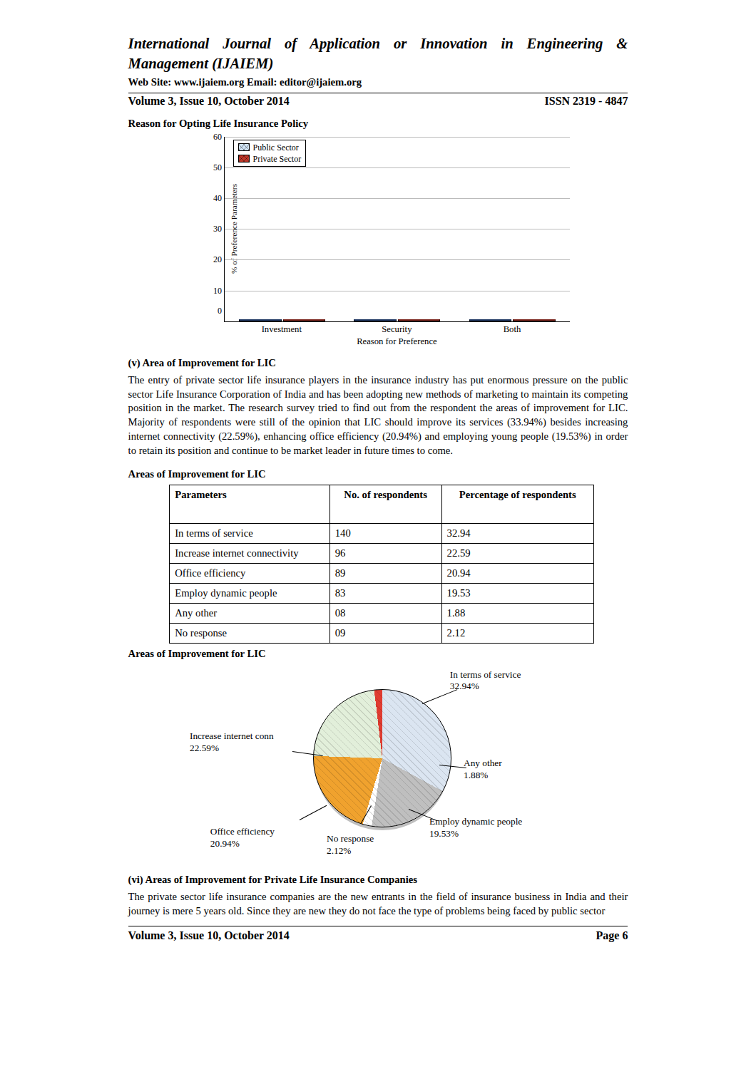International Journal of Application or Innovation in Engineering & Management (IJAIEM)
Web Site: www.ijaiem.org Email: editor@ijaiem.org
Volume 3, Issue 10, October 2014 ISSN 2319 - 4847
Reason for Opting Life Insurance Policy
Public Sector
Private Sector
% of Preference Parameters
0 10 20 30 40 50 60
Investment Security Both
Reason for Preference
(v) Area of Improvement for LIC
The entry of private sector life insurance players in the insurance industry has put enormous pressure on the public sector Life Insurance Corporation of India and has been adopting new methods of marketing to maintain its competing position in the market. The research survey tried to find out from the respondent the areas of improvement for LIC. Majority of respondents were still of the opinion that LIC should improve its services (33.94%) besides increasing internet connectivity (22.59%), enhancing office efficiency (20.94%) and employing young people (19.53%) in order to retain its position and continue to be market leader in future times to come.
Areas of Improvement for LIC
| Parameters | No. of respondents | Percentage of respondents |
| --- | --- | --- |
| In terms of service | 140 | 32.94 |
| Increase internet connectivity | 96 | 22.59 |
| Office efficiency | 89 | 20.94 |
| Employ dynamic people | 83 | 19.53 |
| Any other | 08 | 1.88 |
| No response | 09 | 2.12 |
Areas of Improvement for LIC
In terms of service
32.94%
Increase internet conn
22.59%
Office efficiency
20.94%
No response
2.12%
Employ dynamic people
19.53%
Any other
1.88%
(vi) Areas of Improvement for Private Life Insurance Companies
The private sector life insurance companies are the new entrants in the field of insurance business in India and their journey is mere 5 years old. Since they are new they do not face the type of problems being faced by public sector
Volume 3, Issue 10, October 2014 Page 6